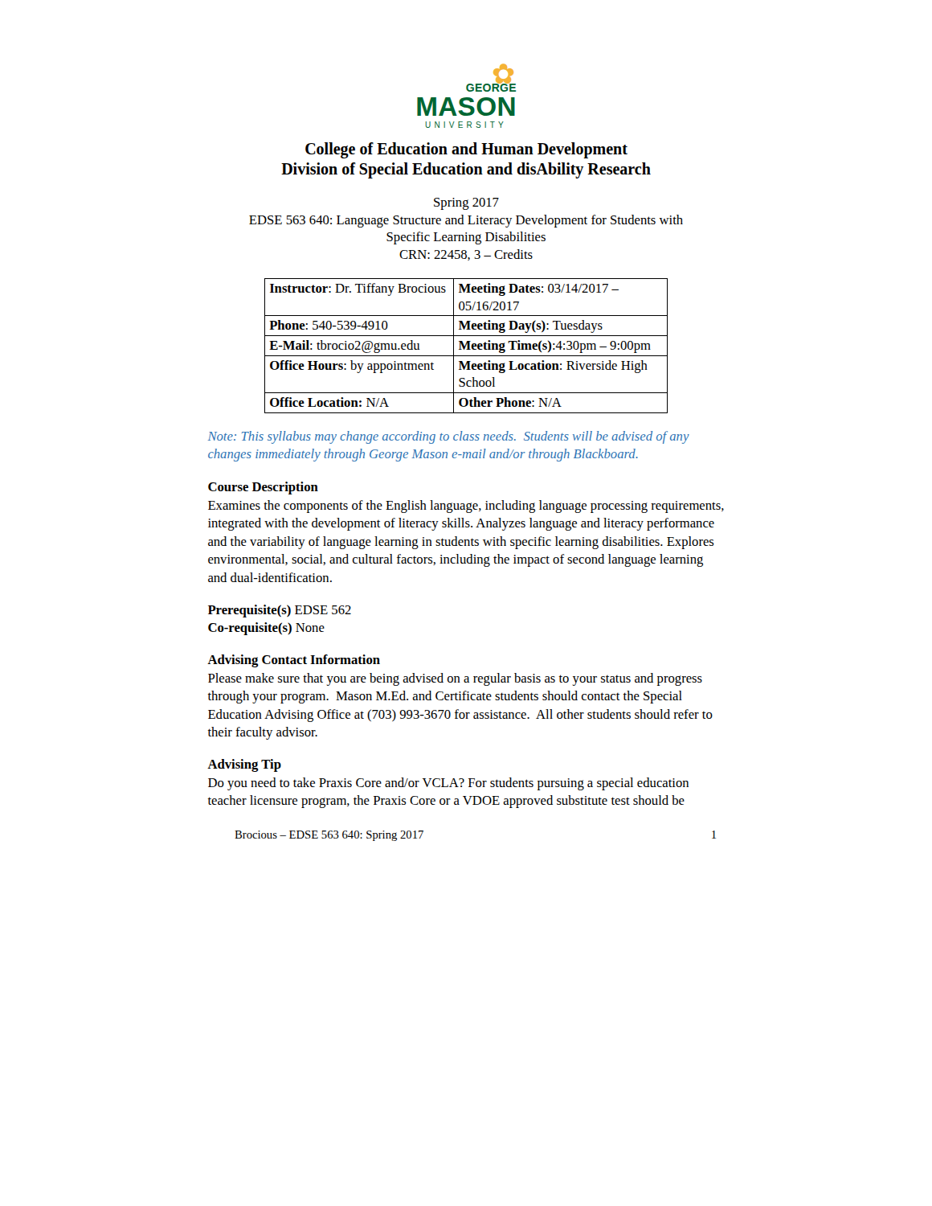✿ GEORGE MASON UNIVERSITY
College of Education and Human Development
Division of Special Education and disAbility Research
Spring 2017
EDSE 563 640: Language Structure and Literacy Development for Students with
Specific Learning Disabilities
CRN: 22458, 3 – Credits
| Instructor : Dr. Tiffany Brocious | Meeting Dates : 03/14/2017 – 05/16/2017 |
| Phone : 540-539-4910 | Meeting Day(s) : Tuesdays |
| E-Mail : tbrocio2@gmu.edu | Meeting Time(s) :4:30pm – 9:00pm |
| Office Hours : by appointment | Meeting Location : Riverside High School |
| Office Location: N/A | Other Phone : N/A |
Note: This syllabus may change according to class needs. Students will be advised of any changes immediately through George Mason e-mail and/or through Blackboard.
Course Description
Examines the components of the English language, including language processing requirements, integrated with the development of literacy skills. Analyzes language and literacy performance and the variability of language learning in students with specific learning disabilities. Explores environmental, social, and cultural factors, including the impact of second language learning and dual-identification.
Prerequisite(s) EDSE 562
Co-requisite(s) None
Advising Contact Information
Please make sure that you are being advised on a regular basis as to your status and progress through your program. Mason M.Ed. and Certificate students should contact the Special Education Advising Office at (703) 993-3670 for assistance. All other students should refer to their faculty advisor.
Advising Tip
Do you need to take Praxis Core and/or VCLA? For students pursuing a special education teacher licensure program, the Praxis Core or a VDOE approved substitute test should be
Brocious – EDSE 563 640: Spring 2017 1